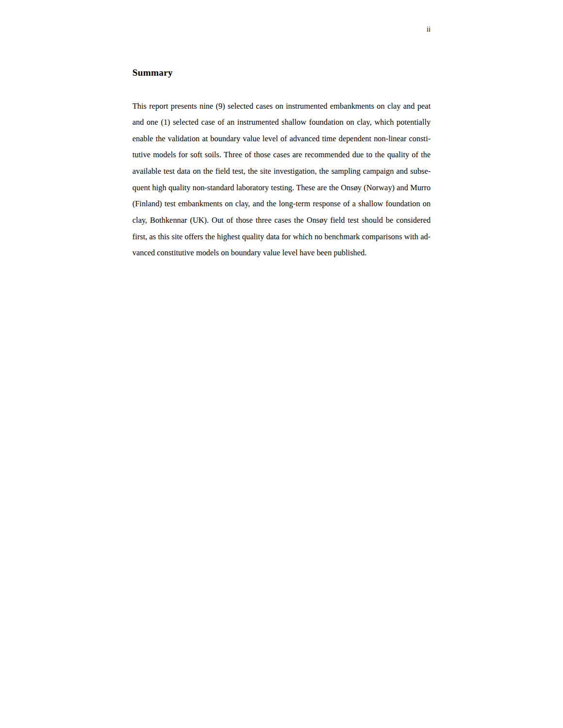ii
Summary
This report presents nine (9) selected cases on instrumented embankments on clay and peat and one (1) selected case of an instrumented shallow foundation on clay, which potentially enable the validation at boundary value level of advanced time dependent non-linear constitutive models for soft soils. Three of those cases are recommended due to the quality of the available test data on the field test, the site investigation, the sampling campaign and subsequent high quality non-standard laboratory testing. These are the Onsøy (Norway) and Murro (Finland) test embankments on clay, and the long-term response of a shallow foundation on clay, Bothkennar (UK). Out of those three cases the Onsøy field test should be considered first, as this site offers the highest quality data for which no benchmark comparisons with advanced constitutive models on boundary value level have been published.